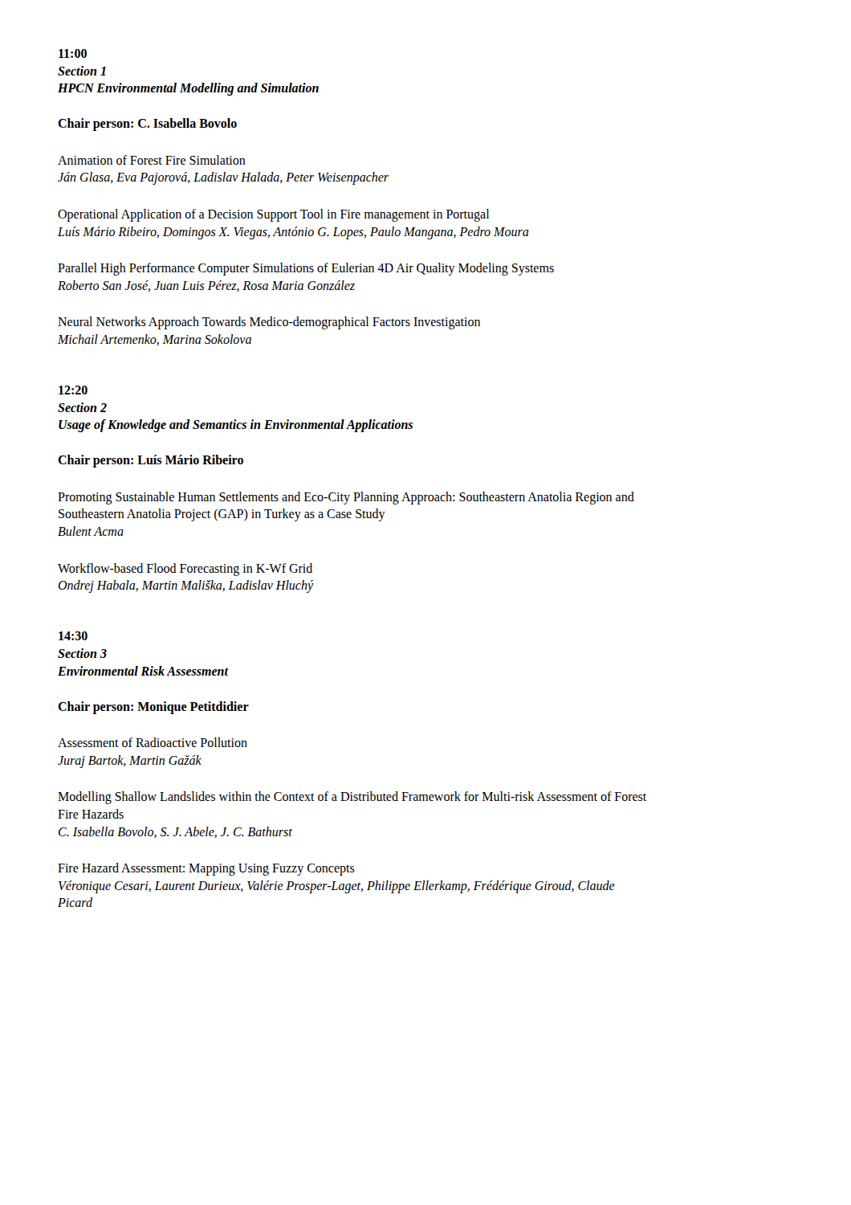11:00
Section 1
HPCN Environmental Modelling and Simulation
Chair person: C. Isabella Bovolo
Animation of Forest Fire Simulation Ján Glasa, Eva Pajorová, Ladislav Halada, Peter Weisenpacher
Operational Application of a Decision Support Tool in Fire management in Portugal Luís Mário Ribeiro, Domingos X. Viegas, António G. Lopes, Paulo Mangana, Pedro Moura
Parallel High Performance Computer Simulations of Eulerian 4D Air Quality Modeling Systems Roberto San José, Juan Luis Pérez, Rosa Maria González
Neural Networks Approach Towards Medico-demographical Factors Investigation Michail Artemenko, Marina Sokolova
12:20
Section 2
Usage of Knowledge and Semantics in Environmental Applications
Chair person: Luís Mário Ribeiro
Promoting Sustainable Human Settlements and Eco-City Planning Approach: Southeastern Anatolia Region and Southeastern Anatolia Project (GAP) in Turkey as a Case Study Bulent Acma
Workflow-based Flood Forecasting in K-Wf Grid Ondrej Habala, Martin Mališka, Ladislav Hluchý
14:30
Section 3
Environmental Risk Assessment
Chair person: Monique Petitdidier
Assessment of Radioactive Pollution Juraj Bartok, Martin Gažák
Modelling Shallow Landslides within the Context of a Distributed Framework for Multi-risk Assessment of Forest Fire Hazards C. Isabella Bovolo, S. J. Abele, J. C. Bathurst
Fire Hazard Assessment: Mapping Using Fuzzy Concepts Véronique Cesari, Laurent Durieux, Valérie Prosper-Laget, Philippe Ellerkamp, Frédérique Giroud, Claude Picard